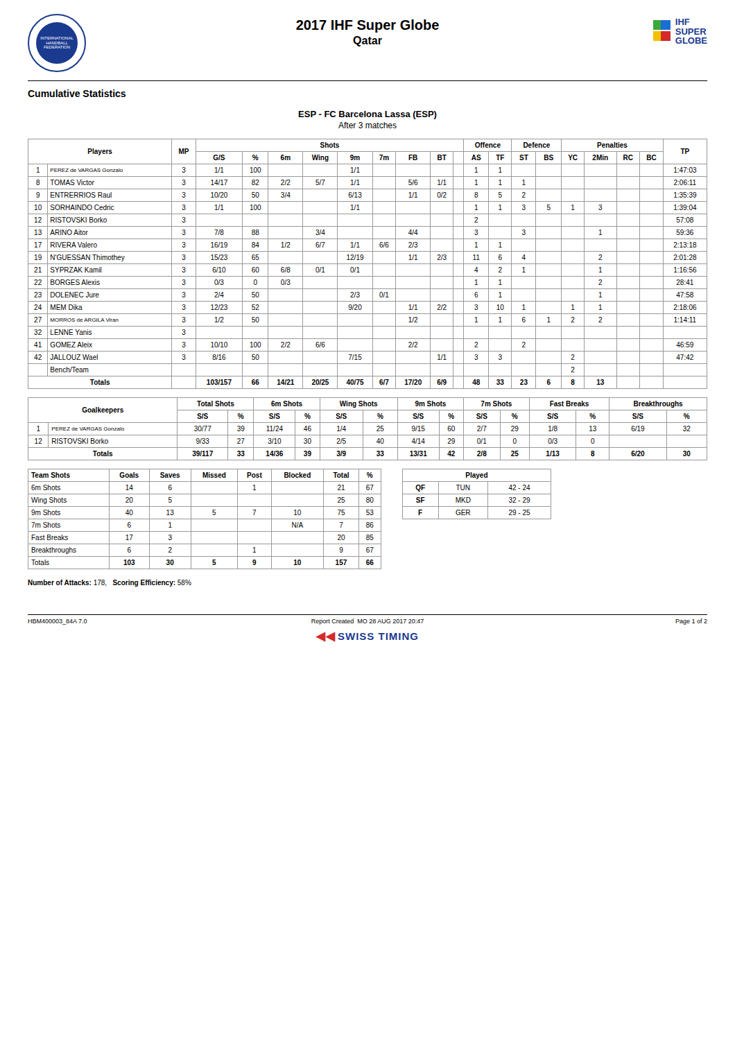INTERNATIONAL
HANDBALL
FEDERATION
2017 IHF Super Globe
Qatar
IHF
SUPER
GLOBE
Cumulative Statistics
ESP - FC Barcelona Lassa (ESP)
After 3 matches
| Players | MP | Shots | Offence | Defence | Penalties | TP |
| --- | --- | --- | --- | --- | --- | --- |
| G/S | % | 6m | Wing | 9m | 7m | FB | BT | | AS | TF | ST | BS | YC | 2Min | RC | BC |
| 1 | PEREZ de VARGAS Gonzalo | 3 | 1/1 | 100 | | | 1/1 | | | | | 1 | 1 | | | | | | | 1:47:03 |
| 8 | TOMAS Victor | 3 | 14/17 | 82 | 2/2 | 5/7 | 1/1 | | 5/6 | 1/1 | | 1 | 1 | 1 | | | | | | 2:06:11 |
| 9 | ENTRERRIOS Raul | 3 | 10/20 | 50 | 3/4 | | 6/13 | | 1/1 | 0/2 | | 8 | 5 | 2 | | | | | | 1:35:39 |
| 10 | SORHAINDO Cedric | 3 | 1/1 | 100 | | | 1/1 | | | | | 1 | 1 | 3 | 5 | 1 | 3 | | | 1:39:04 |
| 12 | RISTOVSKI Borko | 3 | | | | | | | | | | 2 | | | | | | | | 57:08 |
| 13 | ARINO Aitor | 3 | 7/8 | 88 | | 3/4 | | | 4/4 | | | 3 | | 3 | | | 1 | | | 59:36 |
| 17 | RIVERA Valero | 3 | 16/19 | 84 | 1/2 | 6/7 | 1/1 | 6/6 | 2/3 | | | 1 | 1 | | | | | | | 2:13:18 |
| 19 | N'GUESSAN Thimothey | 3 | 15/23 | 65 | | | 12/19 | | 1/1 | 2/3 | | 11 | 6 | 4 | | | 2 | | | 2:01:28 |
| 21 | SYPRZAK Kamil | 3 | 6/10 | 60 | 6/8 | 0/1 | 0/1 | | | | | 4 | 2 | 1 | | | 1 | | | 1:16:56 |
| 22 | BORGES Alexis | 3 | 0/3 | 0 | 0/3 | | | | | | | 1 | 1 | | | | 2 | | | 28:41 |
| 23 | DOLENEC Jure | 3 | 2/4 | 50 | | | 2/3 | 0/1 | | | | 6 | 1 | | | | 1 | | | 47:58 |
| 24 | MEM Dika | 3 | 12/23 | 52 | | | 9/20 | | 1/1 | 2/2 | | 3 | 10 | 1 | | 1 | 1 | | | 2:18:06 |
| 27 | MORROS de ARGILA Viran | 3 | 1/2 | 50 | | | | | 1/2 | | | 1 | 1 | 6 | 1 | 2 | 2 | | | 1:14:11 |
| 32 | LENNE Yanis | 3 | | | | | | | | | | | | | | | | | | |
| 41 | GOMEZ Aleix | 3 | 10/10 | 100 | 2/2 | 6/6 | | | 2/2 | | | 2 | | 2 | | | | | | 46:59 |
| 42 | JALLOUZ Wael | 3 | 8/16 | 50 | | | 7/15 | | | 1/1 | | 3 | 3 | | | 2 | | | | 47:42 |
| | Bench/Team | | | | | | | | | | | | | | | 2 | | | | |
| Totals | | 103/157 | 66 | 14/21 | 20/25 | 40/75 | 6/7 | 17/20 | 6/9 | | 48 | 33 | 23 | 6 | 8 | 13 | | | |
| Goalkeepers | Total Shots | 6m Shots | Wing Shots | 9m Shots | 7m Shots | Fast Breaks | Breakthroughs |
| --- | --- | --- | --- | --- | --- | --- | --- |
| S/S | % | S/S | % | S/S | % | S/S | % | S/S | % | S/S | % | S/S | % |
| 1 | PEREZ de VARGAS Gonzalo | 30/77 | 39 | 11/24 | 46 | 1/4 | 25 | 9/15 | 60 | 2/7 | 29 | 1/8 | 13 | 6/19 | 32 |
| 12 | RISTOVSKI Borko | 9/33 | 27 | 3/10 | 30 | 2/5 | 40 | 4/14 | 29 | 0/1 | 0 | 0/3 | 0 | | |
| Totals | 39/117 | 33 | 14/36 | 39 | 3/9 | 33 | 13/31 | 42 | 2/8 | 25 | 1/13 | 8 | 6/20 | 30 |
| Team Shots | Goals | Saves | Missed | Post | Blocked | Total | % |
| --- | --- | --- | --- | --- | --- | --- | --- |
| 6m Shots | 14 | 6 | | 1 | | 21 | 67 |
| Wing Shots | 20 | 5 | | | | 25 | 80 |
| 9m Shots | 40 | 13 | 5 | 7 | 10 | 75 | 53 |
| 7m Shots | 6 | 1 | | | N/A | 7 | 86 |
| Fast Breaks | 17 | 3 | | | | 20 | 85 |
| Breakthroughs | 6 | 2 | | 1 | | 9 | 67 |
| Totals | 103 | 30 | 5 | 9 | 10 | 157 | 66 |
| Played |
| --- |
| QF | TUN | 42 - 24 |
| SF | MKD | 32 - 29 |
| F | GER | 29 - 25 |
Number of Attacks: 178, Scoring Efficiency: 58%
HBM400003_84A 7.0
Report Created MO 28 AUG 2017 20:47
Page 1 of 2
◀◀SWISS TIMING